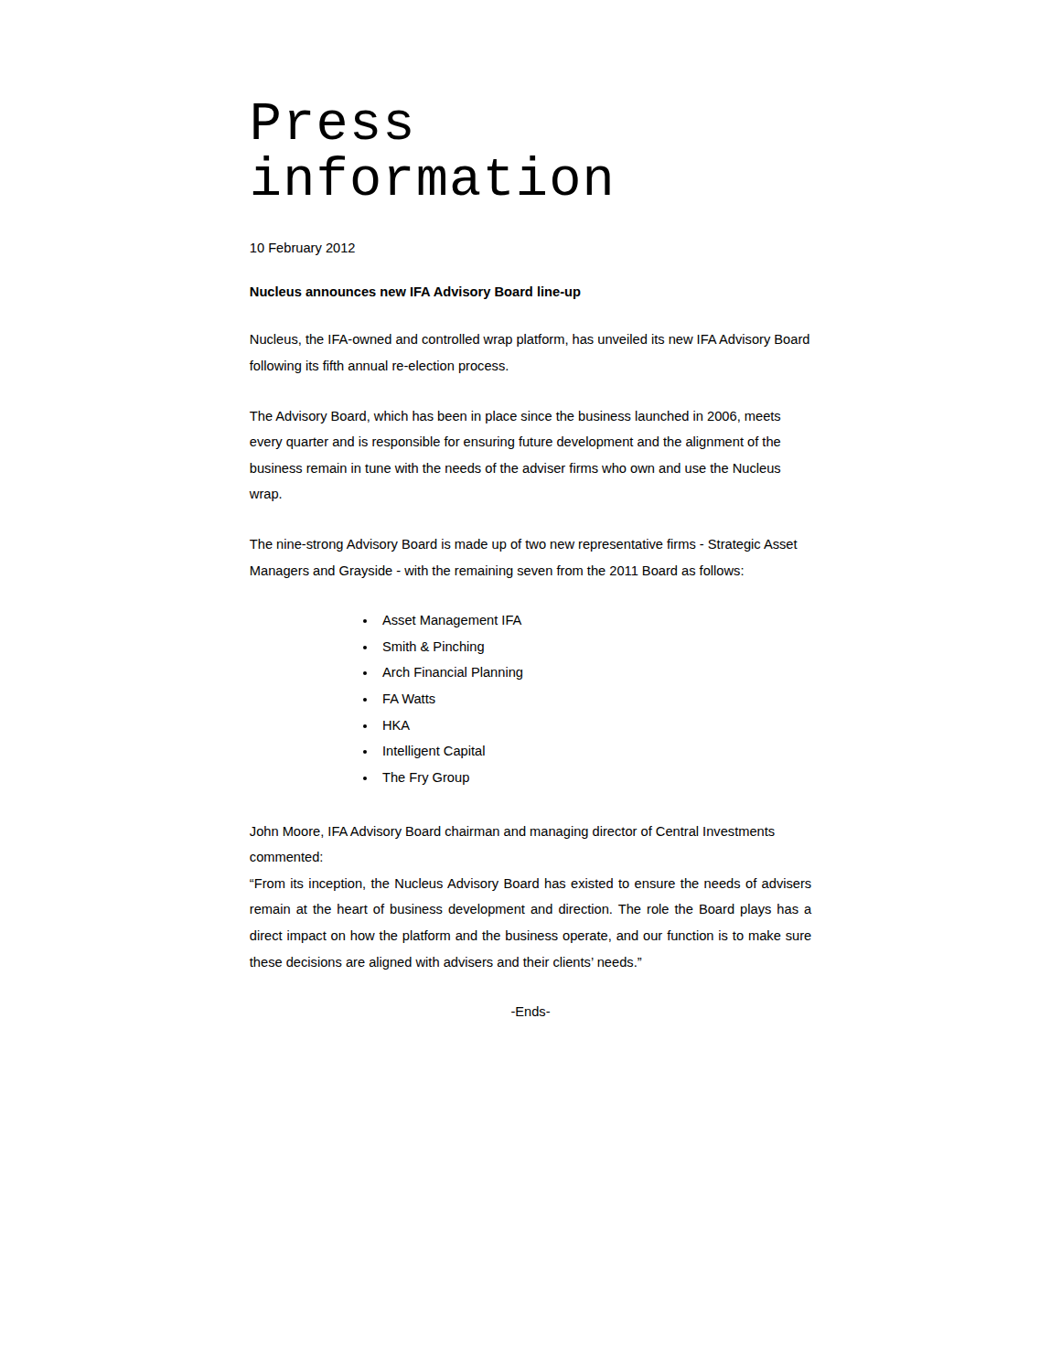Press information
10 February 2012
Nucleus announces new IFA Advisory Board line-up
Nucleus, the IFA-owned and controlled wrap platform, has unveiled its new IFA Advisory Board following its fifth annual re-election process.
The Advisory Board, which has been in place since the business launched in 2006, meets every quarter and is responsible for ensuring future development and the alignment of the business remain in tune with the needs of the adviser firms who own and use the Nucleus wrap.
The nine-strong Advisory Board is made up of two new representative firms - Strategic Asset Managers and Grayside - with the remaining seven from the 2011 Board as follows:
Asset Management IFA
Smith & Pinching
Arch Financial Planning
FA Watts
HKA
Intelligent Capital
The Fry Group
John Moore, IFA Advisory Board chairman and managing director of Central Investments commented:
“From its inception, the Nucleus Advisory Board has existed to ensure the needs of advisers remain at the heart of business development and direction. The role the Board plays has a direct impact on how the platform and the business operate, and our function is to make sure these decisions are aligned with advisers and their clients’ needs.”
-Ends-